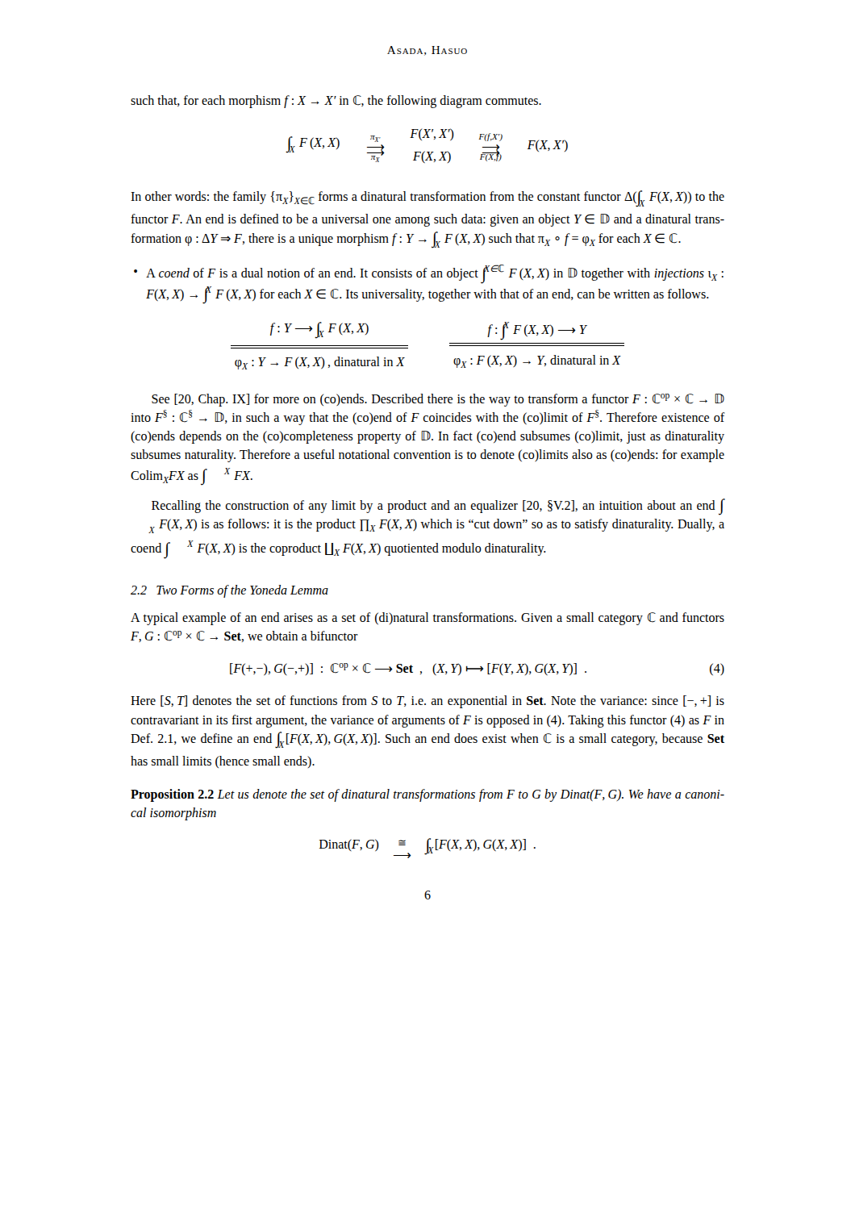Asada, Hasuo
such that, for each morphism f : X → X′ in ℂ, the following diagram commutes.
| ∫ X F ( X , X ) | π X′ π X | F ( X′ , X′ ) F ( X , X ) | F ( f , X′ ) F ( X , f ) | F ( X , X′ ) |
In other words: the family {πX}X∈ℂ forms a dinatural transformation from the constant functor Δ(∫X F(X, X)) to the functor F. An end is defined to be a universal one among such data: given an object Y ∈ 𝔻 and a dinatural transformation φ : ΔY ⇒ F, there is a unique morphism f : Y → ∫X F (X, X) such that πX ∘ f = φX for each X ∈ ℂ.
A coend of F is a dual notion of an end. It consists of an object ∫X∈ℂ F (X, X) in 𝔻 together with injections ιX : F(X, X) → ∫X F (X, X) for each X ∈ ℂ. Its universality, together with that of an end, can be written as follows.
f : Y ⟶ ∫X F (X, X)
φX : Y → F (X, X) , dinatural in X
f : ∫X F (X, X) ⟶ Y
φX : F (X, X) → Y, dinatural in X
See [20, Chap. IX] for more on (co)ends. Described there is the way to transform a functor F : ℂop × ℂ → 𝔻 into F§ : ℂ§ → 𝔻, in such a way that the (co)end of F coincides with the (co)limit of F§. Therefore existence of (co)ends depends on the (co)completeness property of 𝔻. In fact (co)end subsumes (co)limit, just as dinaturality subsumes naturality. Therefore a useful notational convention is to denote (co)limits also as (co)ends: for example ColimXFX as ∫X FX.
Recalling the construction of any limit by a product and an equalizer [20, §V.2], an intuition about an end ∫X F(X, X) is as follows: it is the product ∏X F(X, X) which is “cut down” so as to satisfy dinaturality. Dually, a coend ∫X F(X, X) is the coproduct ∐X F(X, X) quotiented modulo dinaturality.
2.2 Two Forms of the Yoneda Lemma
A typical example of an end arises as a set of (di)natural transformations. Given a small category ℂ and functors F, G : ℂop × ℂ → Set, we obtain a bifunctor
[F(+,−), G(−,+)] : ℂop × ℂ ⟶ Set , (X, Y) ⟼ [F(Y, X), G(X, Y)] .
(4)
Here [S, T] denotes the set of functions from S to T, i.e. an exponential in Set. Note the variance: since [−, +] is contravariant in its first argument, the variance of arguments of F is opposed in (4). Taking this functor (4) as F in Def. 2.1, we define an end ∫X[F(X, X), G(X, X)]. Such an end does exist when ℂ is a small category, because Set has small limits (hence small ends).
Proposition 2.2 Let us denote the set of dinatural transformations from F to G by Dinat(F, G). We have a canonical isomorphism
Dinat(F, G) ≅ ⟶ ∫X[F(X, X), G(X, X)] .
6